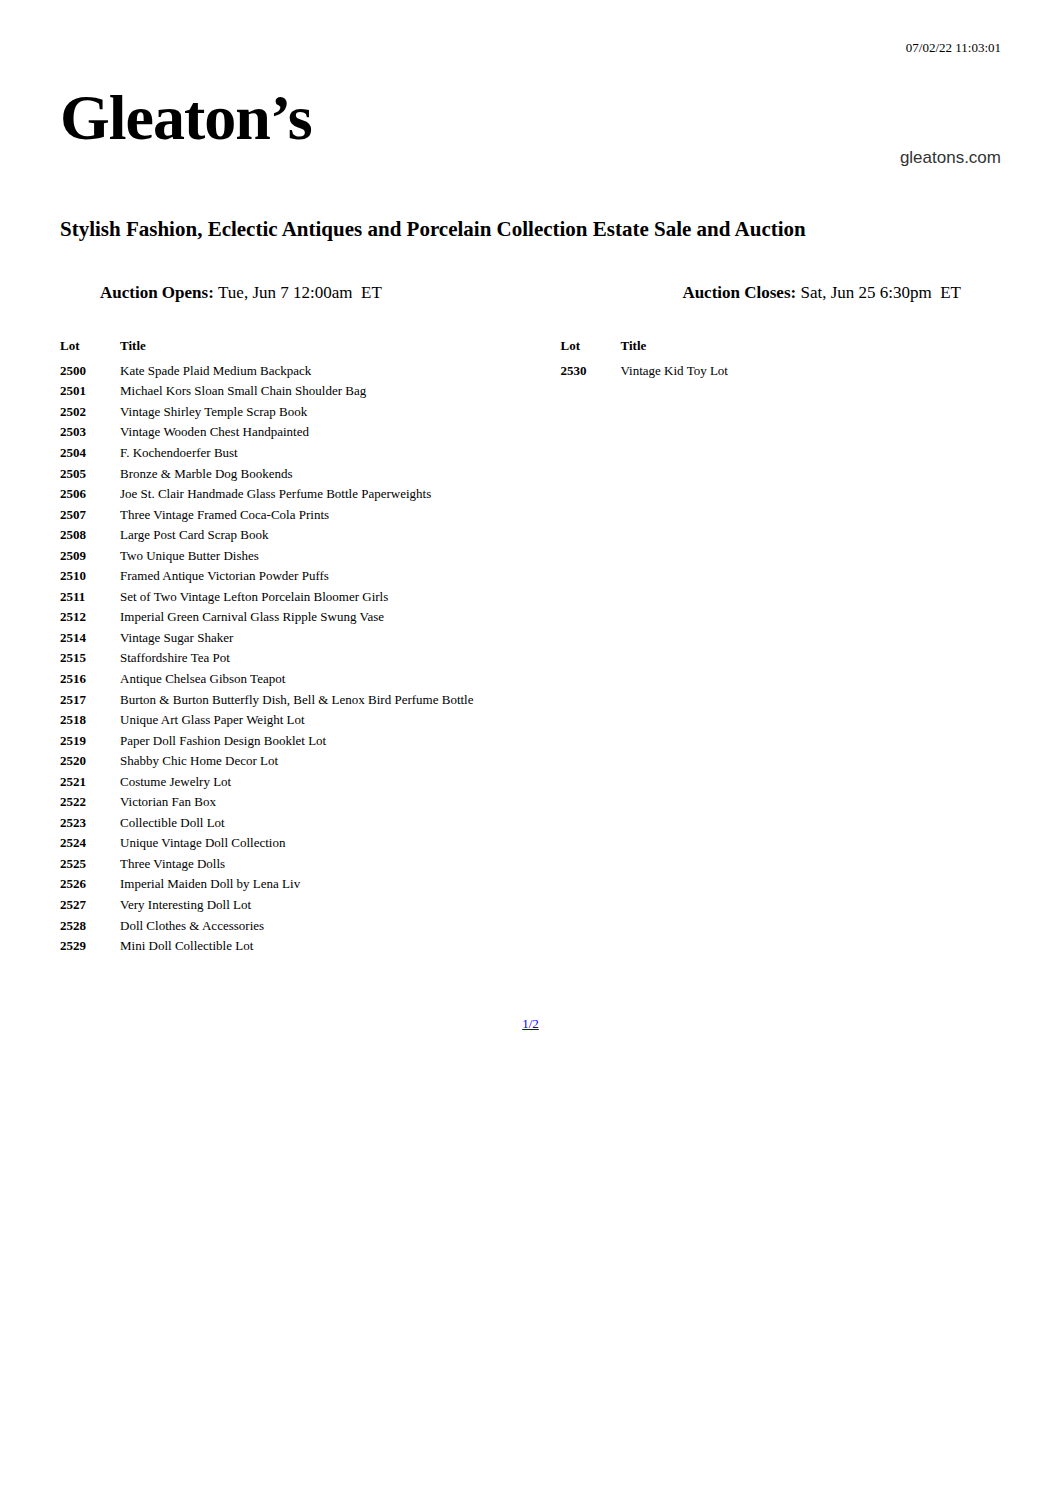07/02/22 11:03:01
Gleaton’s
gleatons.com
Stylish Fashion, Eclectic Antiques and Porcelain Collection Estate Sale and Auction
Auction Opens: Tue, Jun 7 12:00am ET
Auction Closes: Sat, Jun 25 6:30pm ET
| Lot | Title |
| --- | --- |
| 2500 | Kate Spade Plaid Medium Backpack |
| 2501 | Michael Kors Sloan Small Chain Shoulder Bag |
| 2502 | Vintage Shirley Temple Scrap Book |
| 2503 | Vintage Wooden Chest Handpainted |
| 2504 | F. Kochendoerfer Bust |
| 2505 | Bronze & Marble Dog Bookends |
| 2506 | Joe St. Clair Handmade Glass Perfume Bottle Paperweights |
| 2507 | Three Vintage Framed Coca-Cola Prints |
| 2508 | Large Post Card Scrap Book |
| 2509 | Two Unique Butter Dishes |
| 2510 | Framed Antique Victorian Powder Puffs |
| 2511 | Set of Two Vintage Lefton Porcelain Bloomer Girls |
| 2512 | Imperial Green Carnival Glass Ripple Swung Vase |
| 2514 | Vintage Sugar Shaker |
| 2515 | Staffordshire Tea Pot |
| 2516 | Antique Chelsea Gibson Teapot |
| 2517 | Burton & Burton Butterfly Dish, Bell & Lenox Bird Perfume Bottle |
| 2518 | Unique Art Glass Paper Weight Lot |
| 2519 | Paper Doll Fashion Design Booklet Lot |
| 2520 | Shabby Chic Home Decor Lot |
| 2521 | Costume Jewelry Lot |
| 2522 | Victorian Fan Box |
| 2523 | Collectible Doll Lot |
| 2524 | Unique Vintage Doll Collection |
| 2525 | Three Vintage Dolls |
| 2526 | Imperial Maiden Doll by Lena Liv |
| 2527 | Very Interesting Doll Lot |
| 2528 | Doll Clothes & Accessories |
| 2529 | Mini Doll Collectible Lot |
| Lot | Title |
| --- | --- |
| 2530 | Vintage Kid Toy Lot |
1/2